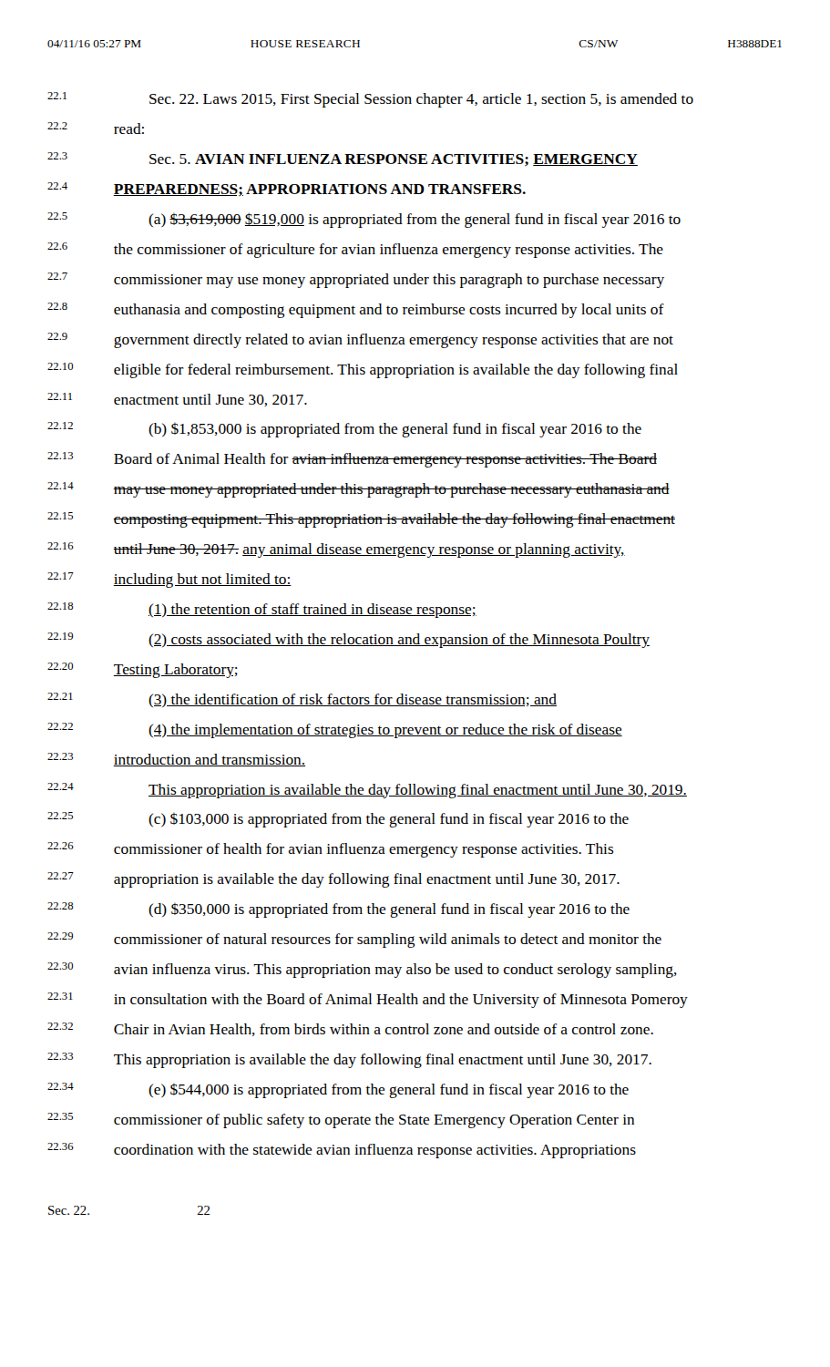04/11/16 05:27 PM HOUSE RESEARCH CS/NW H3888DE1
Sec. 22. Laws 2015, First Special Session chapter 4, article 1, section 5, is amended to
read:
Sec. 5. AVIAN INFLUENZA RESPONSE ACTIVITIES; EMERGENCY
PREPAREDNESS; APPROPRIATIONS AND TRANSFERS.
(a) $3,619,000 $519,000 is appropriated from the general fund in fiscal year 2016 to
the commissioner of agriculture for avian influenza emergency response activities. The
commissioner may use money appropriated under this paragraph to purchase necessary
euthanasia and composting equipment and to reimburse costs incurred by local units of
government directly related to avian influenza emergency response activities that are not
eligible for federal reimbursement. This appropriation is available the day following final
enactment until June 30, 2017.
(b) $1,853,000 is appropriated from the general fund in fiscal year 2016 to the
Board of Animal Health for avian influenza emergency response activities. The Board
may use money appropriated under this paragraph to purchase necessary euthanasia and
composting equipment. This appropriation is available the day following final enactment
until June 30, 2017. any animal disease emergency response or planning activity,
including but not limited to:
(1) the retention of staff trained in disease response;
(2) costs associated with the relocation and expansion of the Minnesota Poultry
Testing Laboratory;
(3) the identification of risk factors for disease transmission; and
(4) the implementation of strategies to prevent or reduce the risk of disease
introduction and transmission.
This appropriation is available the day following final enactment until June 30, 2019.
(c) $103,000 is appropriated from the general fund in fiscal year 2016 to the
commissioner of health for avian influenza emergency response activities. This
appropriation is available the day following final enactment until June 30, 2017.
(d) $350,000 is appropriated from the general fund in fiscal year 2016 to the
commissioner of natural resources for sampling wild animals to detect and monitor the
avian influenza virus. This appropriation may also be used to conduct serology sampling,
in consultation with the Board of Animal Health and the University of Minnesota Pomeroy
Chair in Avian Health, from birds within a control zone and outside of a control zone.
This appropriation is available the day following final enactment until June 30, 2017.
(e) $544,000 is appropriated from the general fund in fiscal year 2016 to the
commissioner of public safety to operate the State Emergency Operation Center in
coordination with the statewide avian influenza response activities. Appropriations
Sec. 22. 22